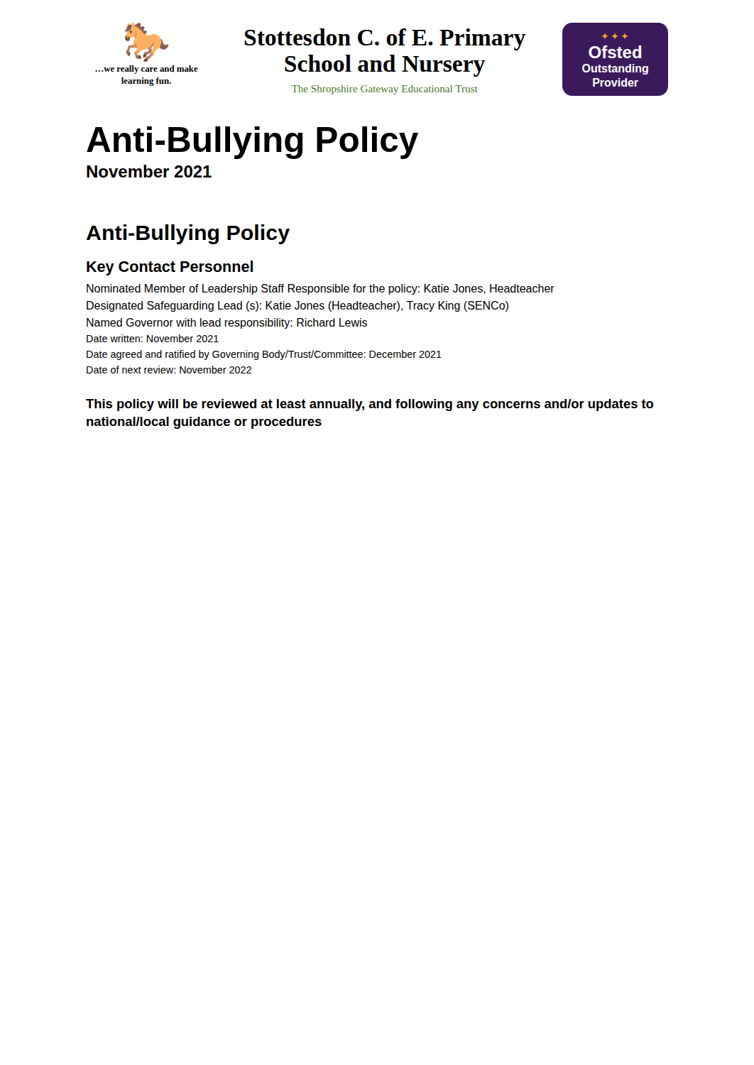🐎
…we really care and make learning fun.
Stottesdon C. of E. Primary School and Nursery
The Shropshire Gateway Educational Trust
✦✦✦ Ofsted Outstanding
Provider
Anti-Bullying Policy
November 2021
Anti-Bullying Policy
Key Contact Personnel
Nominated Member of Leadership Staff Responsible for the policy: Katie Jones, Headteacher
Designated Safeguarding Lead (s): Katie Jones (Headteacher), Tracy King (SENCo)
Named Governor with lead responsibility: Richard Lewis
Date written: November 2021
Date agreed and ratified by Governing Body/Trust/Committee: December 2021
Date of next review: November 2022
This policy will be reviewed at least annually, and following any concerns and/or updates to national/local guidance or procedures